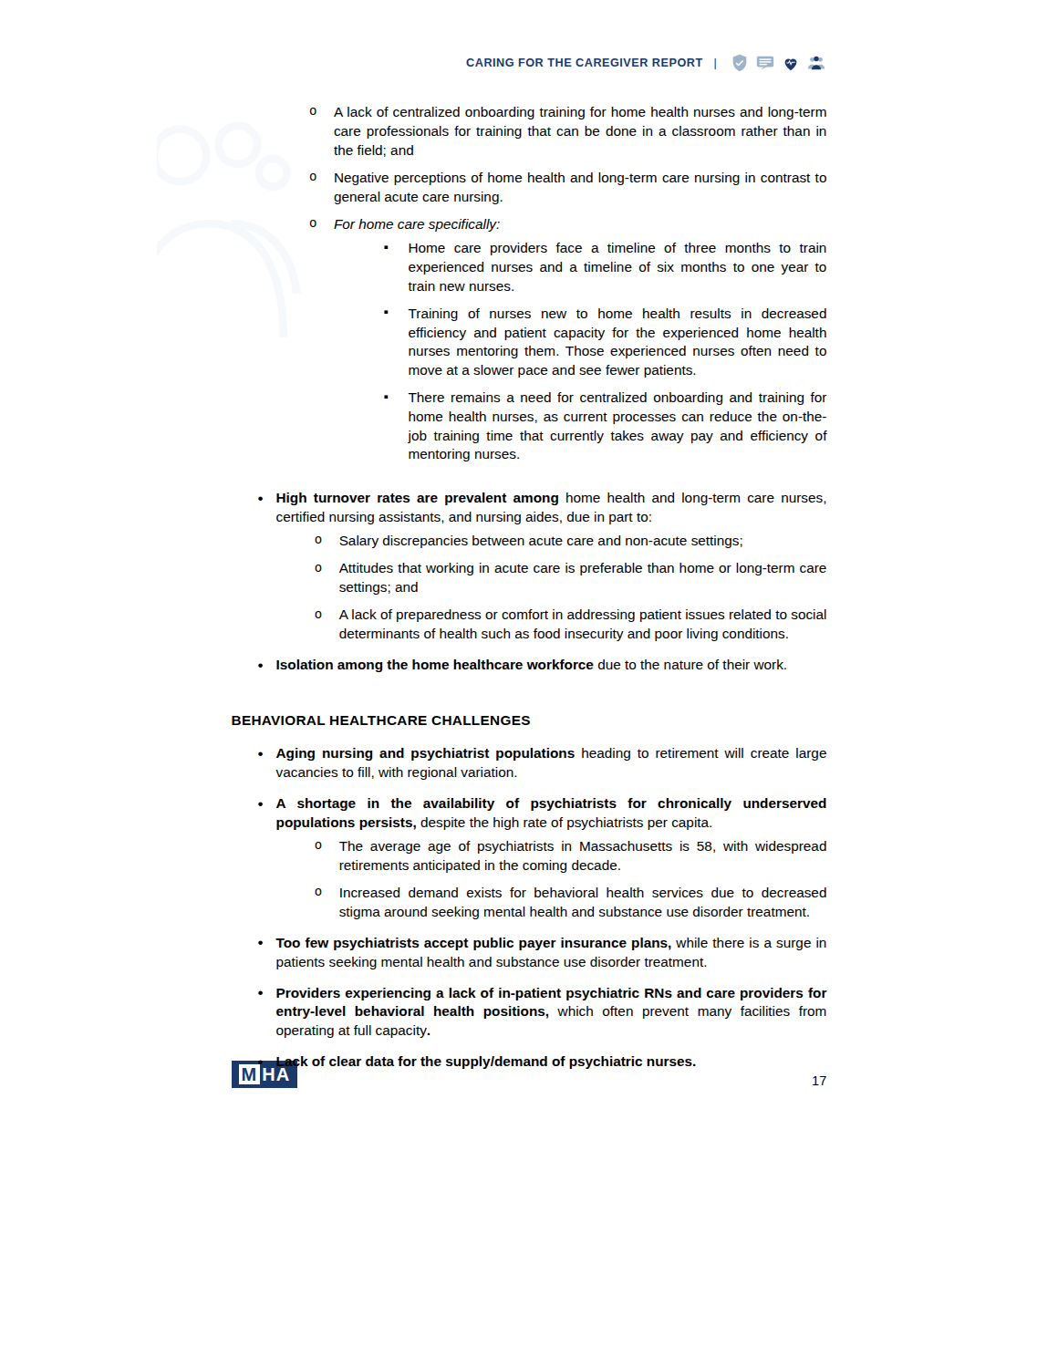CARING FOR THE CAREGIVER REPORT|
A lack of centralized onboarding training for home health nurses and long-term care professionals for training that can be done in a classroom rather than in the field; and
Negative perceptions of home health and long-term care nursing in contrast to general acute care nursing.
For home care specifically:
Home care providers face a timeline of three months to train experienced nurses and a timeline of six months to one year to train new nurses.
Training of nurses new to home health results in decreased efficiency and patient capacity for the experienced home health nurses mentoring them. Those experienced nurses often need to move at a slower pace and see fewer patients.
There remains a need for centralized onboarding and training for home health nurses, as current processes can reduce the on-the-job training time that currently takes away pay and efficiency of mentoring nurses.
High turnover rates are prevalent among home health and long-term care nurses, certified nursing assistants, and nursing aides, due in part to:
Salary discrepancies between acute care and non-acute settings;
Attitudes that working in acute care is preferable than home or long-term care settings; and
A lack of preparedness or comfort in addressing patient issues related to social determinants of health such as food insecurity and poor living conditions.
Isolation among the home healthcare workforce due to the nature of their work.
BEHAVIORAL HEALTHCARE CHALLENGES
Aging nursing and psychiatrist populations heading to retirement will create large vacancies to fill, with regional variation.
A shortage in the availability of psychiatrists for chronically underserved populations persists, despite the high rate of psychiatrists per capita.
The average age of psychiatrists in Massachusetts is 58, with widespread retirements anticipated in the coming decade.
Increased demand exists for behavioral health services due to decreased stigma around seeking mental health and substance use disorder treatment.
Too few psychiatrists accept public payer insurance plans, while there is a surge in patients seeking mental health and substance use disorder treatment.
Providers experiencing a lack of in-patient psychiatric RNs and care providers for entry-level behavioral health positions, which often prevent many facilities from operating at full capacity.
Lack of clear data for the supply/demand of psychiatric nurses.
MHA
17